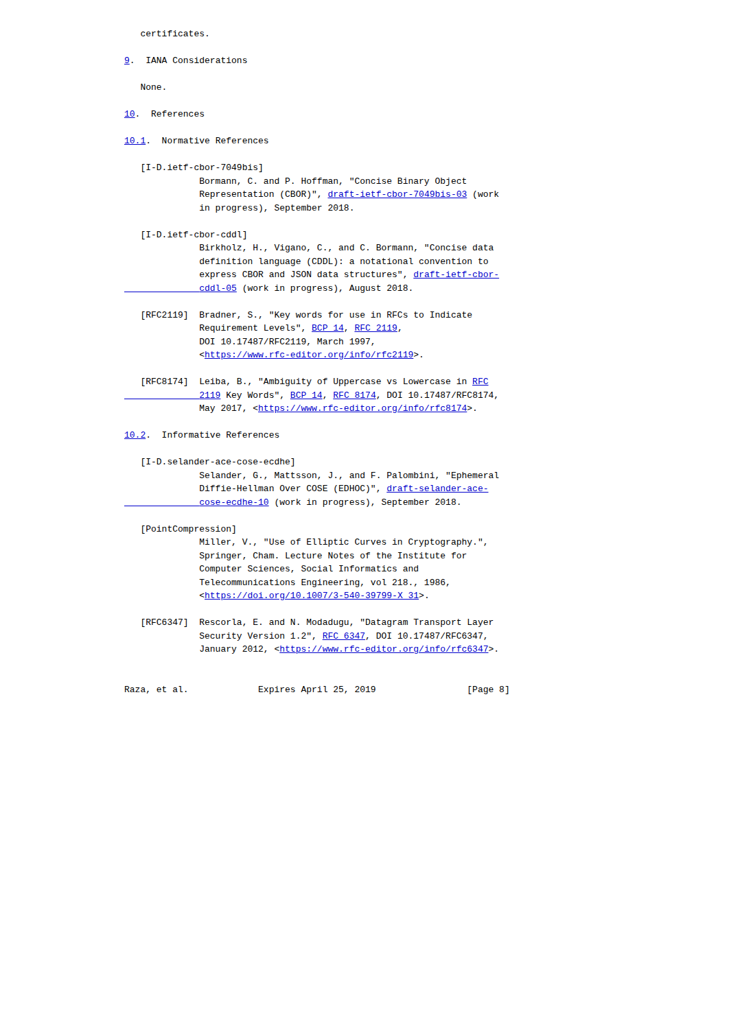certificates.

9.  IANA Considerations

   None.

10.  References

10.1.  Normative References

   [I-D.ietf-cbor-7049bis]
              Bormann, C. and P. Hoffman, "Concise Binary Object
              Representation (CBOR)", draft-ietf-cbor-7049bis-03 (work
              in progress), September 2018.

   [I-D.ietf-cbor-cddl]
              Birkholz, H., Vigano, C., and C. Bormann, "Concise data
              definition language (CDDL): a notational convention to
              express CBOR and JSON data structures", draft-ietf-cbor-
              cddl-05 (work in progress), August 2018.

   [RFC2119]  Bradner, S., "Key words for use in RFCs to Indicate
              Requirement Levels", BCP 14, RFC 2119,
              DOI 10.17487/RFC2119, March 1997,
              <https://www.rfc-editor.org/info/rfc2119>.

   [RFC8174]  Leiba, B., "Ambiguity of Uppercase vs Lowercase in RFC
              2119 Key Words", BCP 14, RFC 8174, DOI 10.17487/RFC8174,
              May 2017, <https://www.rfc-editor.org/info/rfc8174>.

10.2.  Informative References

   [I-D.selander-ace-cose-ecdhe]
              Selander, G., Mattsson, J., and F. Palombini, "Ephemeral
              Diffie-Hellman Over COSE (EDHOC)", draft-selander-ace-
              cose-ecdhe-10 (work in progress), September 2018.

   [PointCompression]
              Miller, V., "Use of Elliptic Curves in Cryptography.",
              Springer, Cham. Lecture Notes of the Institute for
              Computer Sciences, Social Informatics and
              Telecommunications Engineering, vol 218., 1986,
              <https://doi.org/10.1007/3-540-39799-X_31>.

   [RFC6347]  Rescorla, E. and N. Modadugu, "Datagram Transport Layer
              Security Version 1.2", RFC 6347, DOI 10.17487/RFC6347,
              January 2012, <https://www.rfc-editor.org/info/rfc6347>.


Raza, et al.             Expires April 25, 2019                 [Page 8]